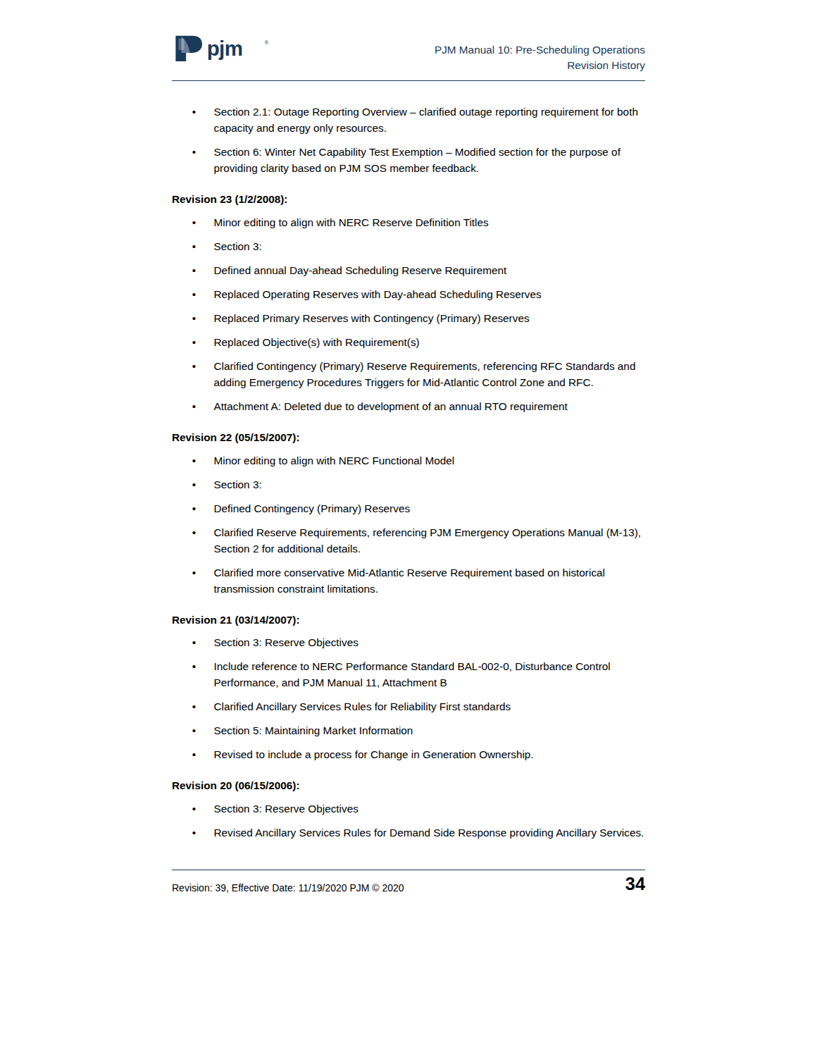pjm ®
PJM Manual 10: Pre-Scheduling Operations
Revision History
Section 2.1: Outage Reporting Overview – clarified outage reporting requirement for both capacity and energy only resources.
Section 6: Winter Net Capability Test Exemption – Modified section for the purpose of providing clarity based on PJM SOS member feedback.
Revision 23 (1/2/2008):
Minor editing to align with NERC Reserve Definition Titles
Section 3:
Defined annual Day-ahead Scheduling Reserve Requirement
Replaced Operating Reserves with Day-ahead Scheduling Reserves
Replaced Primary Reserves with Contingency (Primary) Reserves
Replaced Objective(s) with Requirement(s)
Clarified Contingency (Primary) Reserve Requirements, referencing RFC Standards and adding Emergency Procedures Triggers for Mid-Atlantic Control Zone and RFC.
Attachment A: Deleted due to development of an annual RTO requirement
Revision 22 (05/15/2007):
Minor editing to align with NERC Functional Model
Section 3:
Defined Contingency (Primary) Reserves
Clarified Reserve Requirements, referencing PJM Emergency Operations Manual (M-13), Section 2 for additional details.
Clarified more conservative Mid-Atlantic Reserve Requirement based on historical transmission constraint limitations.
Revision 21 (03/14/2007):
Section 3: Reserve Objectives
Include reference to NERC Performance Standard BAL-002-0, Disturbance Control Performance, and PJM Manual 11, Attachment B
Clarified Ancillary Services Rules for Reliability First standards
Section 5: Maintaining Market Information
Revised to include a process for Change in Generation Ownership.
Revision 20 (06/15/2006):
Section 3: Reserve Objectives
Revised Ancillary Services Rules for Demand Side Response providing Ancillary Services.
Revision: 39, Effective Date: 11/19/2020 PJM © 2020
34